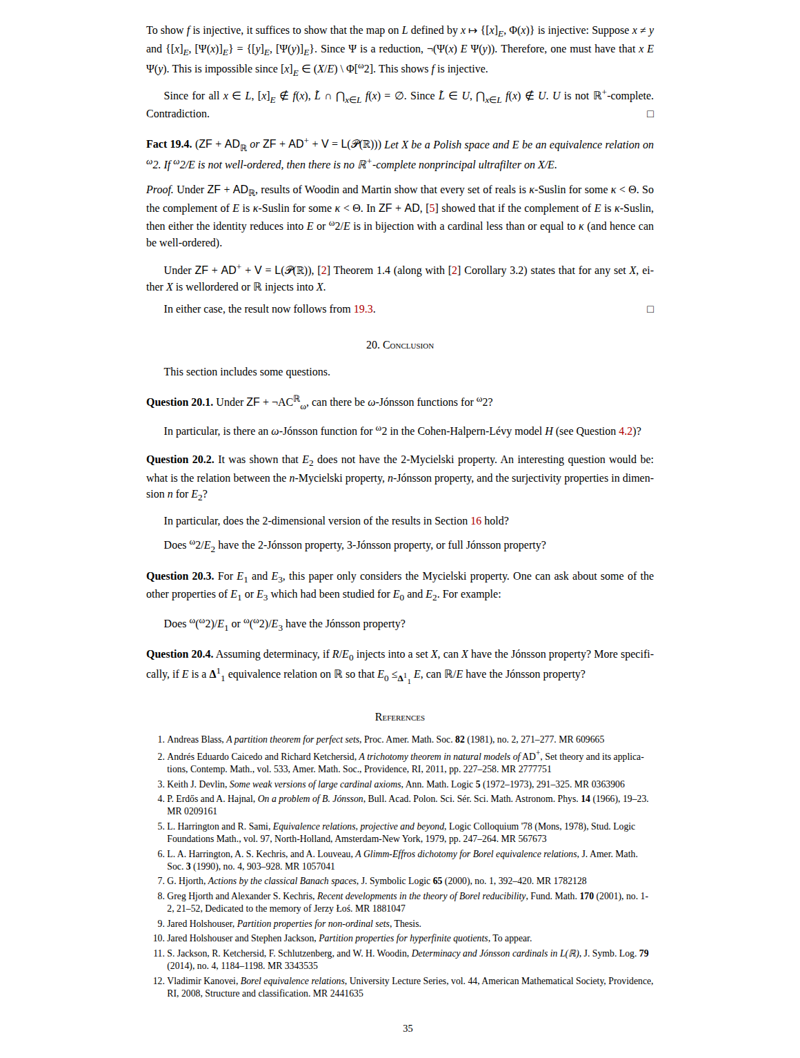To show f is injective, it suffices to show that the map on L defined by x ↦ {[x]E, Φ(x)} is injective: Suppose x ≠ y and {[x]E, [Ψ(x)]E} = {[y]E, [Ψ(y)]E}. Since Ψ is a reduction, ¬(Ψ(x) E Ψ(y)). Therefore, one must have that x E Ψ(y). This is impossible since [x]E ∈ (X/E) \ Φ[ω2]. This shows f is injective.
Since for all x ∈ L, [x]E ∉ f(x), L̃ ∩ ⋂x∈L f(x) = ∅. Since L̃ ∈ U, ⋂x∈L f(x) ∉ U. U is not ℝ+-complete. Contradiction. □
Fact 19.4. (ZF + ADℝ or ZF + AD+ + V = L(𝒫(ℝ))) Let X be a Polish space and E be an equivalence relation on ω2. If ω2/E is not well-ordered, then there is no ℝ+-complete nonprincipal ultrafilter on X/E.
Proof. Under ZF + ADℝ, results of Woodin and Martin show that every set of reals is κ-Suslin for some κ < Θ. So the complement of E is κ-Suslin for some κ < Θ. In ZF + AD, [5] showed that if the complement of E is κ-Suslin, then either the identity reduces into E or ω2/E is in bijection with a cardinal less than or equal to κ (and hence can be well-ordered).
Under ZF + AD+ + V = L(𝒫(ℝ)), [2] Theorem 1.4 (along with [2] Corollary 3.2) states that for any set X, either X is wellordered or ℝ injects into X.
In either case, the result now follows from 19.3. □
20. Conclusion
This section includes some questions.
Question 20.1. Under ZF + ¬ACℝω, can there be ω-Jónsson functions for ω2?
In particular, is there an ω-Jónsson function for ω2 in the Cohen-Halpern-Lévy model H (see Question 4.2)?
Question 20.2. It was shown that E2 does not have the 2-Mycielski property. An interesting question would be: what is the relation between the n-Mycielski property, n-Jónsson property, and the surjectivity properties in dimension n for E2?
In particular, does the 2-dimensional version of the results in Section 16 hold?
Does ω2/E2 have the 2-Jónsson property, 3-Jónsson property, or full Jónsson property?
Question 20.3. For E1 and E3, this paper only considers the Mycielski property. One can ask about some of the other properties of E1 or E3 which had been studied for E0 and E2. For example:
Does ω(ω2)/E1 or ω(ω2)/E3 have the Jónsson property?
Question 20.4. Assuming determinacy, if R/E0 injects into a set X, can X have the Jónsson property? More specifically, if E is a Δ11 equivalence relation on ℝ so that E0 ≤Δ11 E, can ℝ/E have the Jónsson property?
References
Andreas Blass, A partition theorem for perfect sets, Proc. Amer. Math. Soc. 82 (1981), no. 2, 271–277. MR 609665
Andrés Eduardo Caicedo and Richard Ketchersid, A trichotomy theorem in natural models of AD+, Set theory and its applications, Contemp. Math., vol. 533, Amer. Math. Soc., Providence, RI, 2011, pp. 227–258. MR 2777751
Keith J. Devlin, Some weak versions of large cardinal axioms, Ann. Math. Logic 5 (1972–1973), 291–325. MR 0363906
P. Erdős and A. Hajnal, On a problem of B. Jónsson, Bull. Acad. Polon. Sci. Sér. Sci. Math. Astronom. Phys. 14 (1966), 19–23. MR 0209161
L. Harrington and R. Sami, Equivalence relations, projective and beyond, Logic Colloquium '78 (Mons, 1978), Stud. Logic Foundations Math., vol. 97, North-Holland, Amsterdam-New York, 1979, pp. 247–264. MR 567673
L. A. Harrington, A. S. Kechris, and A. Louveau, A Glimm-Effros dichotomy for Borel equivalence relations, J. Amer. Math. Soc. 3 (1990), no. 4, 903–928. MR 1057041
G. Hjorth, Actions by the classical Banach spaces, J. Symbolic Logic 65 (2000), no. 1, 392–420. MR 1782128
Greg Hjorth and Alexander S. Kechris, Recent developments in the theory of Borel reducibility, Fund. Math. 170 (2001), no. 1-2, 21–52, Dedicated to the memory of Jerzy Łoś. MR 1881047
Jared Holshouser, Partition properties for non-ordinal sets, Thesis.
Jared Holshouser and Stephen Jackson, Partition properties for hyperfinite quotients, To appear.
S. Jackson, R. Ketchersid, F. Schlutzenberg, and W. H. Woodin, Determinacy and Jónsson cardinals in L(ℝ), J. Symb. Log. 79 (2014), no. 4, 1184–1198. MR 3343535
Vladimir Kanovei, Borel equivalence relations, University Lecture Series, vol. 44, American Mathematical Society, Providence, RI, 2008, Structure and classification. MR 2441635
35